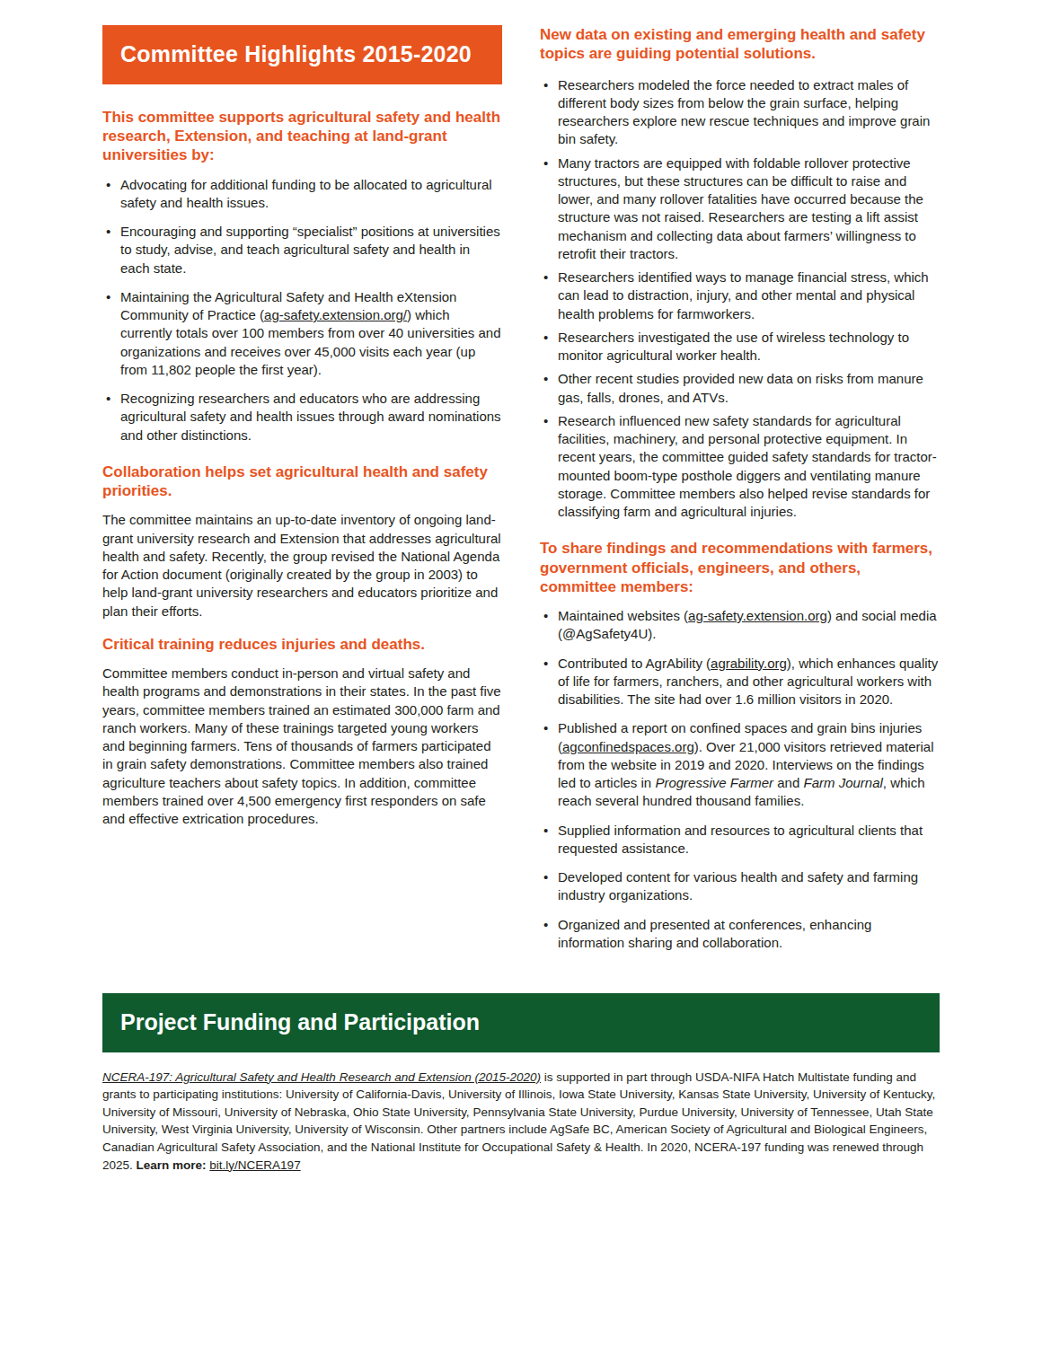Committee Highlights 2015-2020
This committee supports agricultural safety and health research, Extension, and teaching at land-grant universities by:
Advocating for additional funding to be allocated to agricultural safety and health issues.
Encouraging and supporting “specialist” positions at universities to study, advise, and teach agricultural safety and health in each state.
Maintaining the Agricultural Safety and Health eXtension Community of Practice (ag-safety.extension.org/) which currently totals over 100 members from over 40 universities and organizations and receives over 45,000 visits each year (up from 11,802 people the first year).
Recognizing researchers and educators who are addressing agricultural safety and health issues through award nominations and other distinctions.
Collaboration helps set agricultural health and safety priorities.
The committee maintains an up-to-date inventory of ongoing land-grant university research and Extension that addresses agricultural health and safety. Recently, the group revised the National Agenda for Action document (originally created by the group in 2003) to help land-grant university researchers and educators prioritize and plan their efforts.
Critical training reduces injuries and deaths.
Committee members conduct in-person and virtual safety and health programs and demonstrations in their states. In the past five years, committee members trained an estimated 300,000 farm and ranch workers. Many of these trainings targeted young workers and beginning farmers. Tens of thousands of farmers participated in grain safety demonstrations. Committee members also trained agriculture teachers about safety topics. In addition, committee members trained over 4,500 emergency first responders on safe and effective extrication procedures.
New data on existing and emerging health and safety topics are guiding potential solutions.
Researchers modeled the force needed to extract males of different body sizes from below the grain surface, helping researchers explore new rescue techniques and improve grain bin safety.
Many tractors are equipped with foldable rollover protective structures, but these structures can be difficult to raise and lower, and many rollover fatalities have occurred because the structure was not raised. Researchers are testing a lift assist mechanism and collecting data about farmers’ willingness to retrofit their tractors.
Researchers identified ways to manage financial stress, which can lead to distraction, injury, and other mental and physical health problems for farmworkers.
Researchers investigated the use of wireless technology to monitor agricultural worker health.
Other recent studies provided new data on risks from manure gas, falls, drones, and ATVs.
Research influenced new safety standards for agricultural facilities, machinery, and personal protective equipment. In recent years, the committee guided safety standards for tractor-mounted boom-type posthole diggers and ventilating manure storage. Committee members also helped revise standards for classifying farm and agricultural injuries.
To share findings and recommendations with farmers, government officials, engineers, and others, committee members:
Maintained websites (ag-safety.extension.org) and social media (@AgSafety4U).
Contributed to AgrAbility (agrability.org), which enhances quality of life for farmers, ranchers, and other agricultural workers with disabilities. The site had over 1.6 million visitors in 2020.
Published a report on confined spaces and grain bins injuries (agconfinedspaces.org). Over 21,000 visitors retrieved material from the website in 2019 and 2020. Interviews on the findings led to articles in Progressive Farmer and Farm Journal, which reach several hundred thousand families.
Supplied information and resources to agricultural clients that requested assistance.
Developed content for various health and safety and farming industry organizations.
Organized and presented at conferences, enhancing information sharing and collaboration.
Project Funding and Participation
NCERA-197: Agricultural Safety and Health Research and Extension (2015-2020) is supported in part through USDA-NIFA Hatch Multistate funding and grants to participating institutions: University of California-Davis, University of Illinois, Iowa State University, Kansas State University, University of Kentucky, University of Missouri, University of Nebraska, Ohio State University, Pennsylvania State University, Purdue University, University of Tennessee, Utah State University, West Virginia University, University of Wisconsin. Other partners include AgSafe BC, American Society of Agricultural and Biological Engineers, Canadian Agricultural Safety Association, and the National Institute for Occupational Safety & Health. In 2020, NCERA-197 funding was renewed through 2025. Learn more: bit.ly/NCERA197